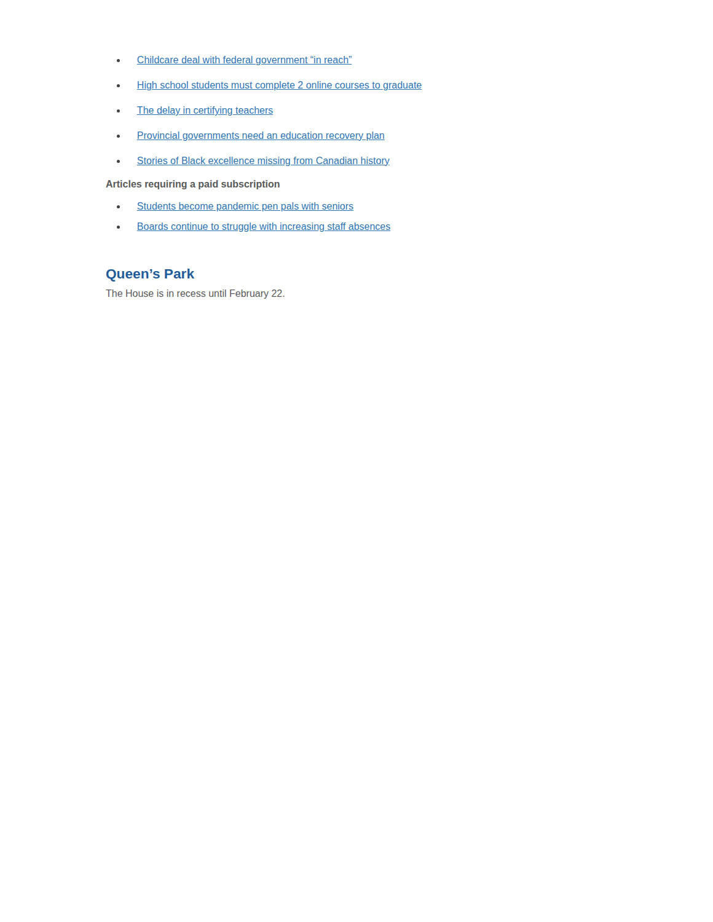Childcare deal with federal government “in reach”
High school students must complete 2 online courses to graduate
The delay in certifying teachers
Provincial governments need an education recovery plan
Stories of Black excellence missing from Canadian history
Articles requiring a paid subscription
Students become pandemic pen pals with seniors
Boards continue to struggle with increasing staff absences
Queen’s Park
The House is in recess until February 22.